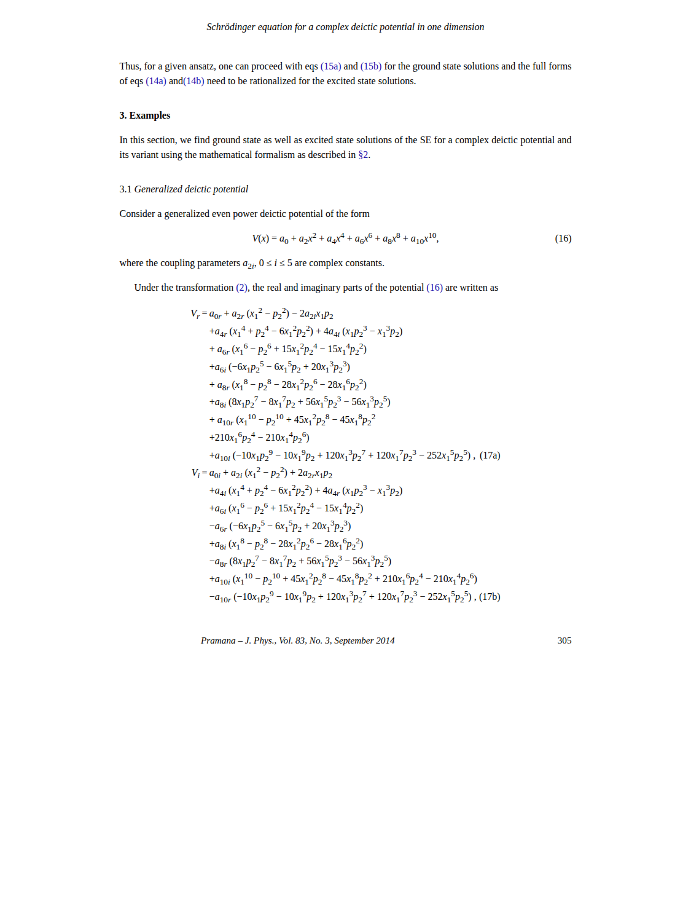Schrödinger equation for a complex deictic potential in one dimension
Thus, for a given ansatz, one can proceed with eqs (15a) and (15b) for the ground state solutions and the full forms of eqs (14a) and(14b) need to be rationalized for the excited state solutions.
3. Examples
In this section, we find ground state as well as excited state solutions of the SE for a complex deictic potential and its variant using the mathematical formalism as described in §2.
3.1 Generalized deictic potential
Consider a generalized even power deictic potential of the form
V(x) = a0 + a2x2 + a4x4 + a6x6 + a8x8 + a10x10, (16)
where the coupling parameters a2i, 0 ≤ i ≤ 5 are complex constants.
Under the transformation (2), the real and imaginary parts of the potential (16) are written as
| V r | = | a 0 r + a 2 r ( x 1 2 − p 2 2 ) − 2 a 2 i x 1 p 2 | |
| | | + a 4 r ( x 1 4 + p 2 4 − 6 x 1 2 p 2 2 ) + 4 a 4 i ( x 1 p 2 3 − x 1 3 p 2 ) | |
| | | + a 6 r ( x 1 6 − p 2 6 + 15 x 1 2 p 2 4 − 15 x 1 4 p 2 2 ) | |
| | | + a 6 i (−6 x 1 p 2 5 − 6 x 1 5 p 2 + 20 x 1 3 p 2 3 ) | |
| | | + a 8 r ( x 1 8 − p 2 8 − 28 x 1 2 p 2 6 − 28 x 1 6 p 2 2 ) | |
| | | + a 8 i (8 x 1 p 2 7 − 8 x 1 7 p 2 + 56 x 1 5 p 2 3 − 56 x 1 3 p 2 5 ) | |
| | | + a 10 r ( x 1 10 − p 2 10 + 45 x 1 2 p 2 8 − 45 x 1 8 p 2 2 | |
| | | +210 x 1 6 p 2 4 − 210 x 1 4 p 2 6 ) | |
| | | + a 10 i (−10 x 1 p 2 9 − 10 x 1 9 p 2 + 120 x 1 3 p 2 7 + 120 x 1 7 p 2 3 − 252 x 1 5 p 2 5 ) , | (17a) |
| V i | = | a 0 i + a 2 i ( x 1 2 − p 2 2 ) + 2 a 2 r x 1 p 2 | |
| | | + a 4 i ( x 1 4 + p 2 4 − 6 x 1 2 p 2 2 ) + 4 a 4 r ( x 1 p 2 3 − x 1 3 p 2 ) | |
| | | + a 6 i ( x 1 6 − p 2 6 + 15 x 1 2 p 2 4 − 15 x 1 4 p 2 2 ) | |
| | | − a 6 r (−6 x 1 p 2 5 − 6 x 1 5 p 2 + 20 x 1 3 p 2 3 ) | |
| | | + a 8 i ( x 1 8 − p 2 8 − 28 x 1 2 p 2 6 − 28 x 1 6 p 2 2 ) | |
| | | − a 8 r (8 x 1 p 2 7 − 8 x 1 7 p 2 + 56 x 1 5 p 2 3 − 56 x 1 3 p 2 5 ) | |
| | | + a 10 i ( x 1 10 − p 2 10 + 45 x 1 2 p 2 8 − 45 x 1 8 p 2 2 + 210 x 1 6 p 2 4 − 210 x 1 4 p 2 6 ) | |
| | | − a 10 r (−10 x 1 p 2 9 − 10 x 1 9 p 2 + 120 x 1 3 p 2 7 + 120 x 1 7 p 2 3 − 252 x 1 5 p 2 5 ) , | (17b) |
Pramana – J. Phys., Vol. 83, No. 3, September 2014 305